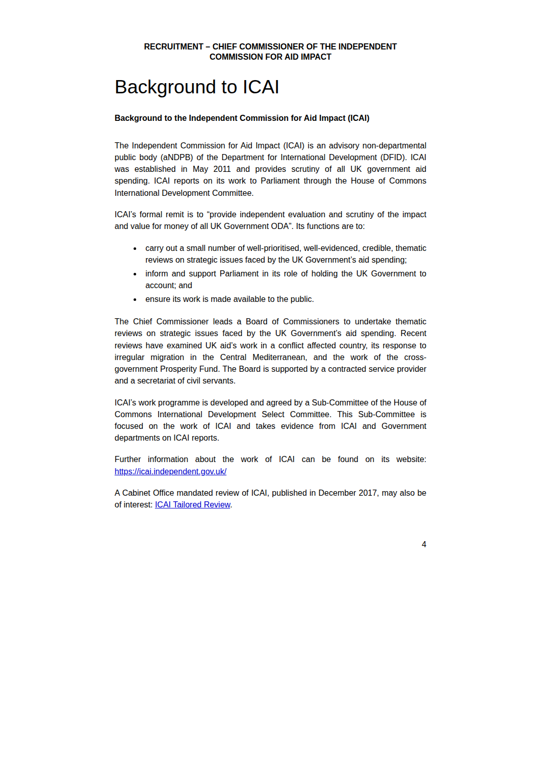RECRUITMENT – CHIEF COMMISSIONER OF THE INDEPENDENT
COMMISSION FOR AID IMPACT
Background to ICAI
Background to the Independent Commission for Aid Impact (ICAI)
The Independent Commission for Aid Impact (ICAI) is an advisory non-departmental public body (aNDPB) of the Department for International Development (DFID). ICAI was established in May 2011 and provides scrutiny of all UK government aid spending. ICAI reports on its work to Parliament through the House of Commons International Development Committee.
ICAI’s formal remit is to “provide independent evaluation and scrutiny of the impact and value for money of all UK Government ODA”. Its functions are to:
carry out a small number of well-prioritised, well-evidenced, credible, thematic reviews on strategic issues faced by the UK Government’s aid spending;
inform and support Parliament in its role of holding the UK Government to account; and
ensure its work is made available to the public.
The Chief Commissioner leads a Board of Commissioners to undertake thematic reviews on strategic issues faced by the UK Government’s aid spending. Recent reviews have examined UK aid’s work in a conflict affected country, its response to irregular migration in the Central Mediterranean, and the work of the cross-government Prosperity Fund. The Board is supported by a contracted service provider and a secretariat of civil servants.
ICAI’s work programme is developed and agreed by a Sub-Committee of the House of Commons International Development Select Committee. This Sub-Committee is focused on the work of ICAI and takes evidence from ICAI and Government departments on ICAI reports.
Further information about the work of ICAI can be found on its website: https://icai.independent.gov.uk/
A Cabinet Office mandated review of ICAI, published in December 2017, may also be of interest: ICAI Tailored Review.
4